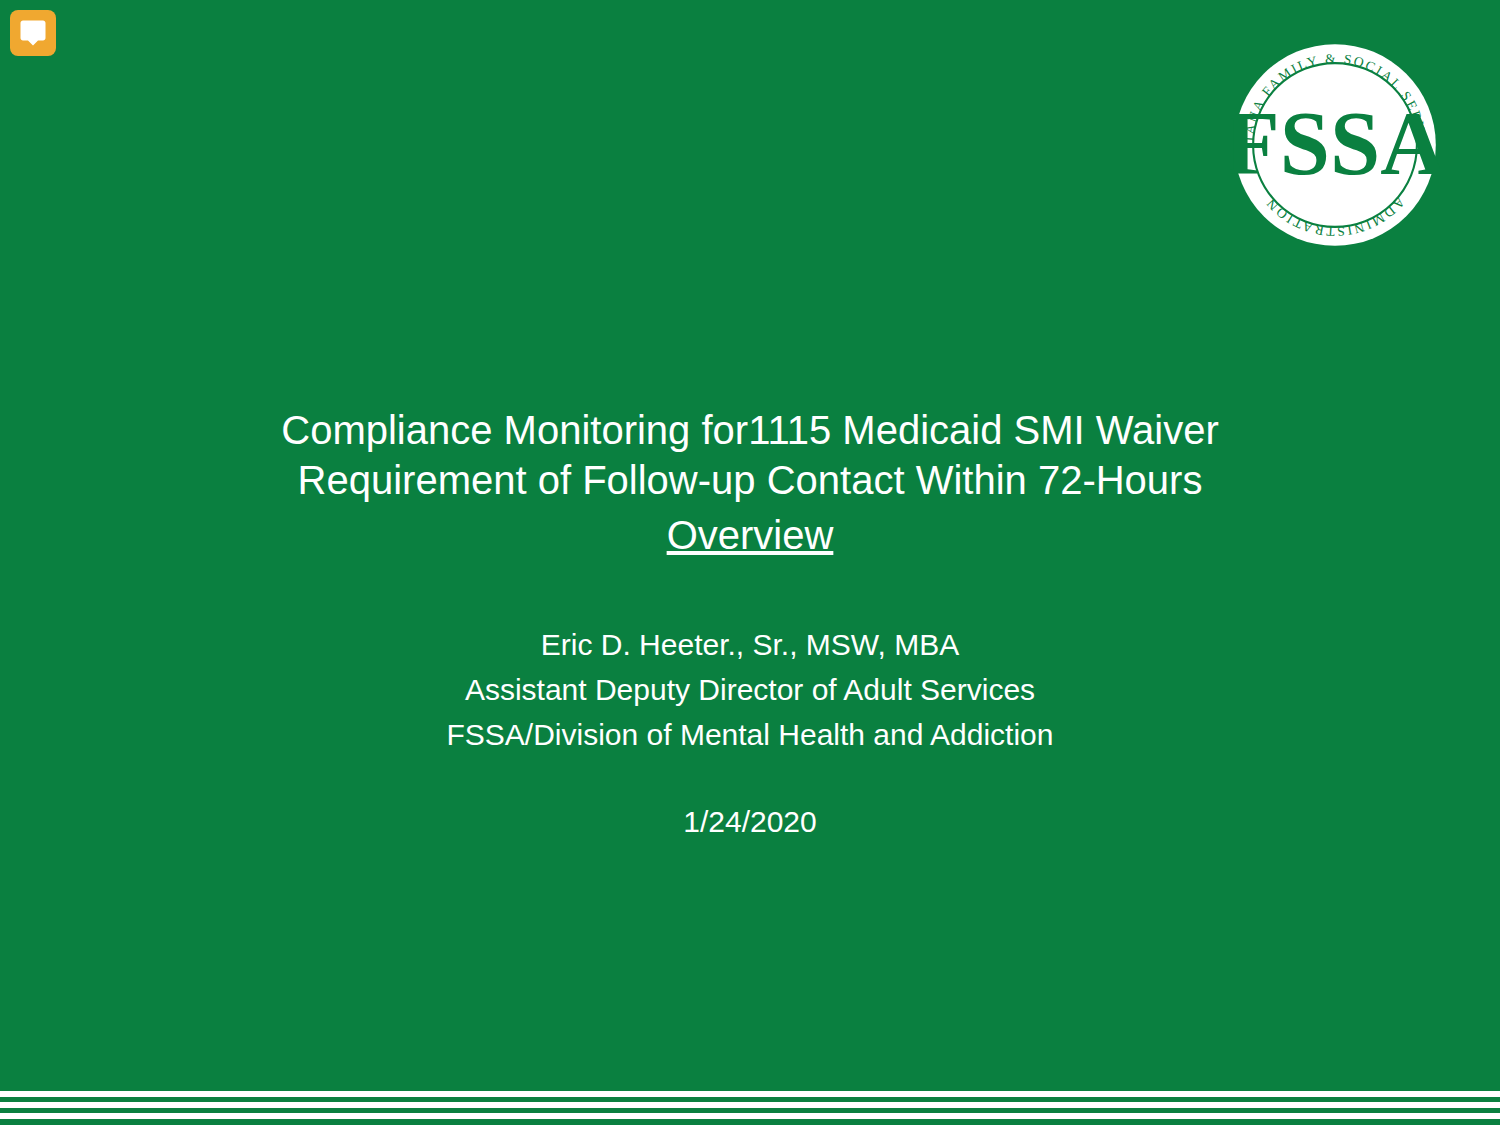INDIANA FAMILY & SOCIAL SERVICES ADMINISTRATION FSSA
Compliance Monitoring for1115 Medicaid SMI Waiver
Requirement of Follow-up Contact Within 72-Hours
Overview
Eric D. Heeter., Sr., MSW, MBA
Assistant Deputy Director of Adult Services
FSSA/Division of Mental Health and Addiction
1/24/2020